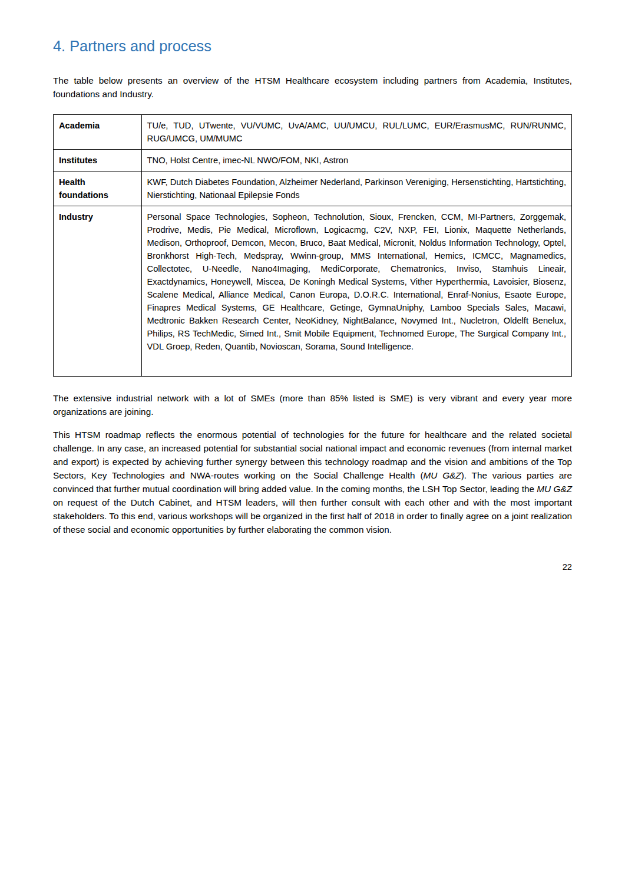4. Partners and process
The table below presents an overview of the HTSM Healthcare ecosystem including partners from Academia, Institutes, foundations and Industry.
| Academia | TU/e, TUD, UTwente, VU/VUMC, UvA/AMC, UU/UMCU, RUL/LUMC, EUR/ErasmusMC, RUN/RUNMC, RUG/UMCG, UM/MUMC |
| Institutes | TNO, Holst Centre, imec-NL NWO/FOM, NKI, Astron |
| Health foundations | KWF, Dutch Diabetes Foundation, Alzheimer Nederland, Parkinson Vereniging, Hersenstichting, Hartstichting, Nierstichting, Nationaal Epilepsie Fonds |
| Industry | Personal Space Technologies, Sopheon, Technolution, Sioux, Frencken, CCM, MI-Partners, Zorggemak, Prodrive, Medis, Pie Medical, Microflown, Logicacmg, C2V, NXP, FEI, Lionix, Maquette Netherlands, Medison, Orthoproof, Demcon, Mecon, Bruco, Baat Medical, Micronit, Noldus Information Technology, Optel, Bronkhorst High-Tech, Medspray, Wwinn-group, MMS International, Hemics, ICMCC, Magnamedics, Collectotec, U-Needle, Nano4Imaging, MediCorporate, Chematronics, Inviso, Stamhuis Lineair, Exactdynamics, Honeywell, Miscea, De Koningh Medical Systems, Vither Hyperthermia, Lavoisier, Biosenz, Scalene Medical, Alliance Medical, Canon Europa, D.O.R.C. International, Enraf-Nonius, Esaote Europe, Finapres Medical Systems, GE Healthcare, Getinge, GymnaUniphy, Lamboo Specials Sales, Macawi, Medtronic Bakken Research Center, NeoKidney, NightBalance, Novymed Int., Nucletron, Oldelft Benelux, Philips, RS TechMedic, Simed Int., Smit Mobile Equipment, Technomed Europe, The Surgical Company Int., VDL Groep, Reden, Quantib, Novioscan, Sorama, Sound Intelligence. |
The extensive industrial network with a lot of SMEs (more than 85% listed is SME) is very vibrant and every year more organizations are joining.
This HTSM roadmap reflects the enormous potential of technologies for the future for healthcare and the related societal challenge. In any case, an increased potential for substantial social national impact and economic revenues (from internal market and export) is expected by achieving further synergy between this technology roadmap and the vision and ambitions of the Top Sectors, Key Technologies and NWA-routes working on the Social Challenge Health (MU G&Z). The various parties are convinced that further mutual coordination will bring added value. In the coming months, the LSH Top Sector, leading the MU G&Z on request of the Dutch Cabinet, and HTSM leaders, will then further consult with each other and with the most important stakeholders. To this end, various workshops will be organized in the first half of 2018 in order to finally agree on a joint realization of these social and economic opportunities by further elaborating the common vision.
22